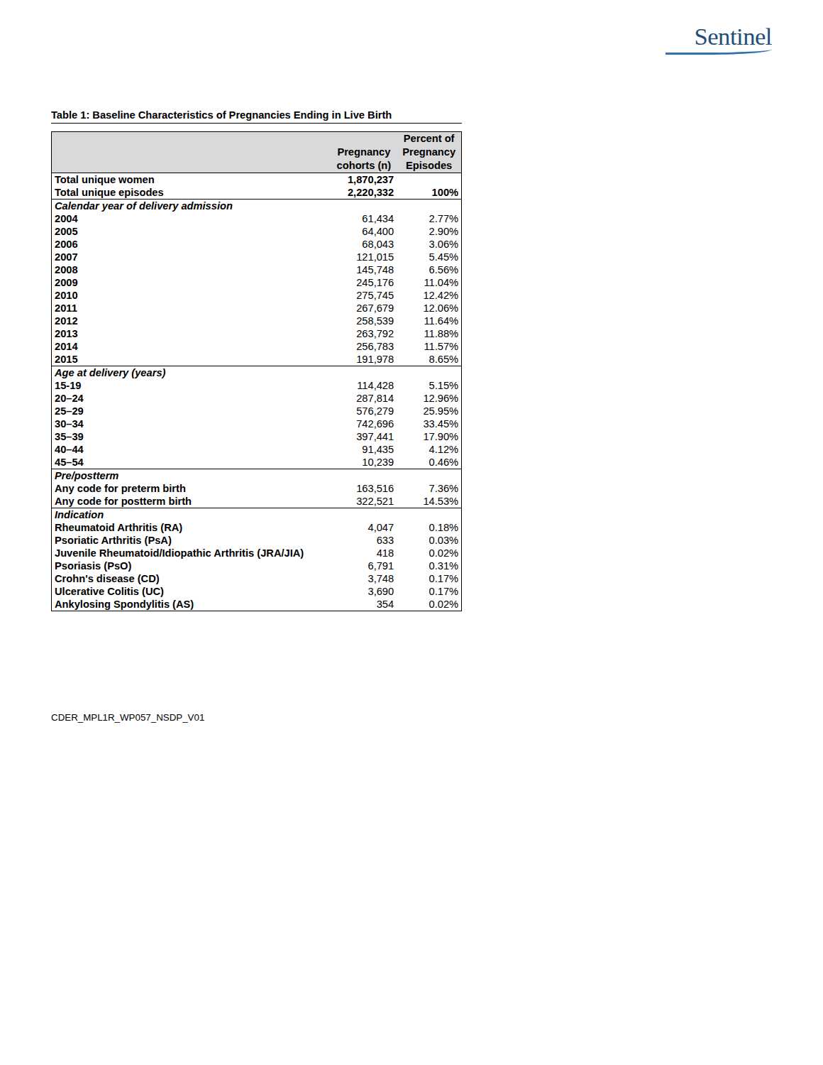Sentinel
Table 1: Baseline Characteristics of Pregnancies Ending in Live Birth
| | | Percent of |
| --- | --- | --- |
| | Pregnancy | Pregnancy |
| | cohorts (n) | Episodes |
| Total unique women | 1,870,237 | |
| Total unique episodes | 2,220,332 | 100% |
| Calendar year of delivery admission | | |
| 2004 | 61,434 | 2.77% |
| 2005 | 64,400 | 2.90% |
| 2006 | 68,043 | 3.06% |
| 2007 | 121,015 | 5.45% |
| 2008 | 145,748 | 6.56% |
| 2009 | 245,176 | 11.04% |
| 2010 | 275,745 | 12.42% |
| 2011 | 267,679 | 12.06% |
| 2012 | 258,539 | 11.64% |
| 2013 | 263,792 | 11.88% |
| 2014 | 256,783 | 11.57% |
| 2015 | 191,978 | 8.65% |
| Age at delivery (years) | | |
| 15-19 | 114,428 | 5.15% |
| 20–24 | 287,814 | 12.96% |
| 25–29 | 576,279 | 25.95% |
| 30–34 | 742,696 | 33.45% |
| 35–39 | 397,441 | 17.90% |
| 40–44 | 91,435 | 4.12% |
| 45–54 | 10,239 | 0.46% |
| Pre/postterm | | |
| Any code for preterm birth | 163,516 | 7.36% |
| Any code for postterm birth | 322,521 | 14.53% |
| Indication | | |
| Rheumatoid Arthritis (RA) | 4,047 | 0.18% |
| Psoriatic Arthritis (PsA) | 633 | 0.03% |
| Juvenile Rheumatoid/Idiopathic Arthritis (JRA/JIA) | 418 | 0.02% |
| Psoriasis (PsO) | 6,791 | 0.31% |
| Crohn's disease (CD) | 3,748 | 0.17% |
| Ulcerative Colitis (UC) | 3,690 | 0.17% |
| Ankylosing Spondylitis (AS) | 354 | 0.02% |
CDER_MPL1R_WP057_NSDP_V01